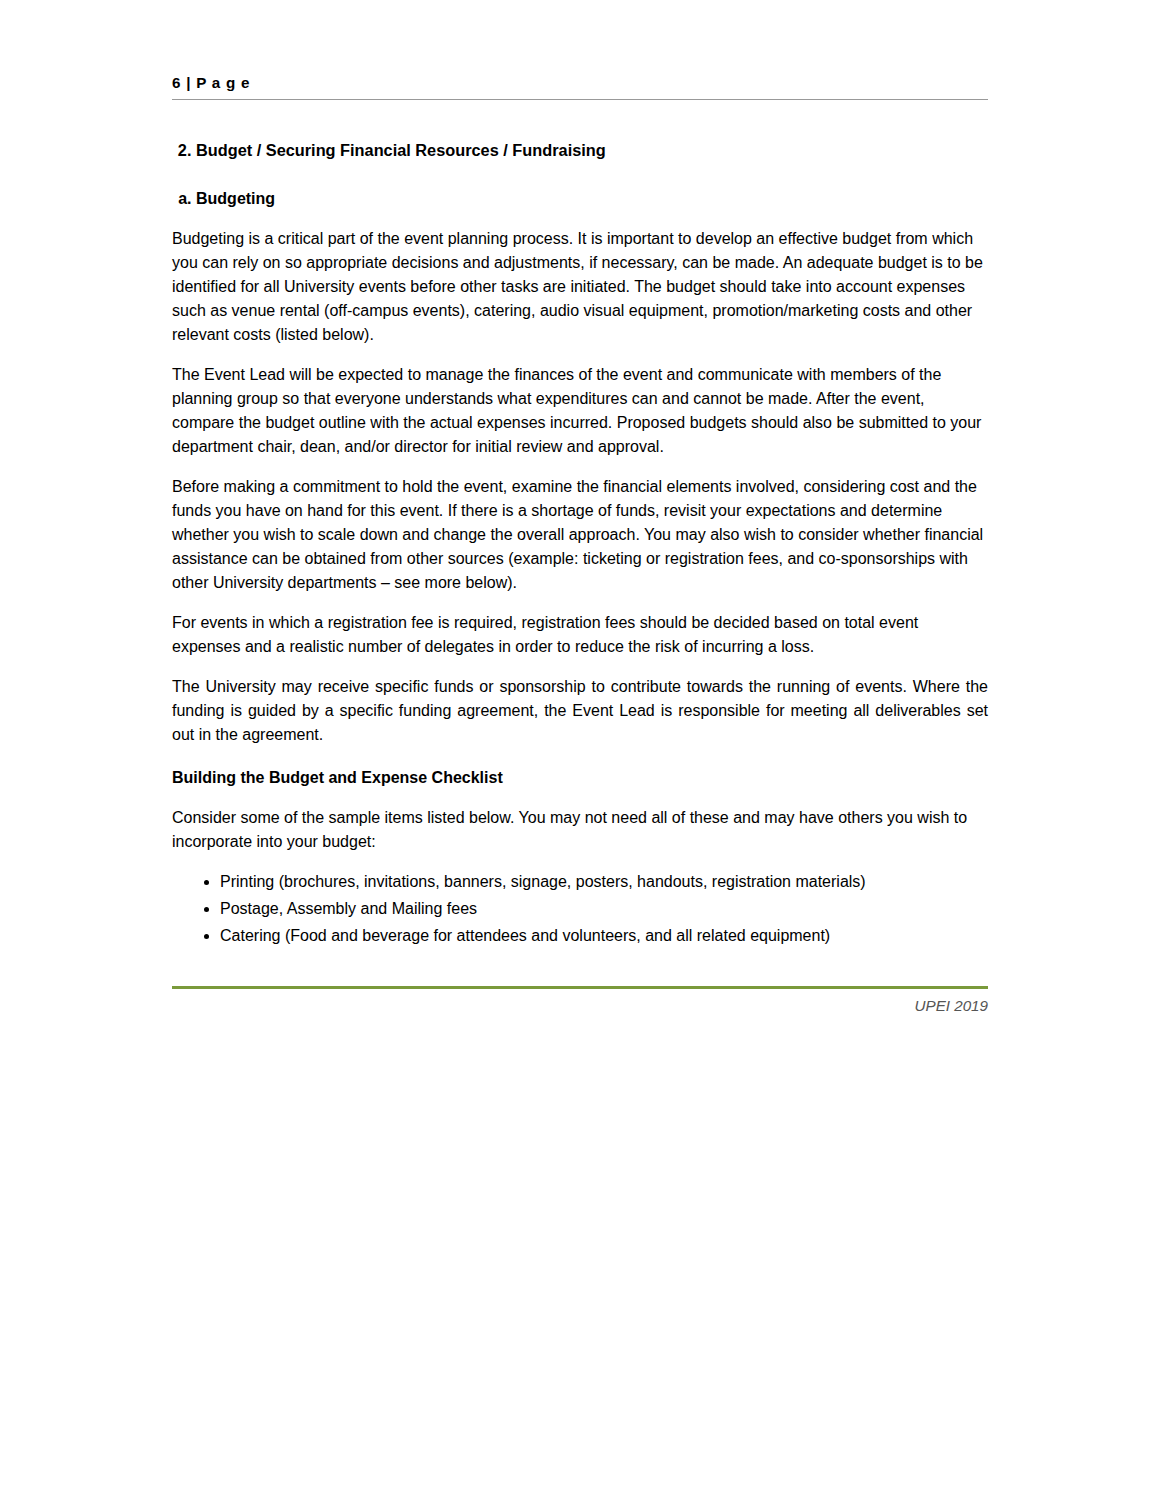6 | P a g e
Budget / Securing Financial Resources / Fundraising
Budgeting
Budgeting is a critical part of the event planning process. It is important to develop an effective budget from which you can rely on so appropriate decisions and adjustments, if necessary, can be made. An adequate budget is to be identified for all University events before other tasks are initiated. The budget should take into account expenses such as venue rental (off-campus events), catering, audio visual equipment, promotion/marketing costs and other relevant costs (listed below).
The Event Lead will be expected to manage the finances of the event and communicate with members of the planning group so that everyone understands what expenditures can and cannot be made. After the event, compare the budget outline with the actual expenses incurred. Proposed budgets should also be submitted to your department chair, dean, and/or director for initial review and approval.
Before making a commitment to hold the event, examine the financial elements involved, considering cost and the funds you have on hand for this event. If there is a shortage of funds, revisit your expectations and determine whether you wish to scale down and change the overall approach. You may also wish to consider whether financial assistance can be obtained from other sources (example: ticketing or registration fees, and co-sponsorships with other University departments – see more below).
For events in which a registration fee is required, registration fees should be decided based on total event expenses and a realistic number of delegates in order to reduce the risk of incurring a loss.
The University may receive specific funds or sponsorship to contribute towards the running of events. Where the funding is guided by a specific funding agreement, the Event Lead is responsible for meeting all deliverables set out in the agreement.
Building the Budget and Expense Checklist
Consider some of the sample items listed below. You may not need all of these and may have others you wish to incorporate into your budget:
Printing (brochures, invitations, banners, signage, posters, handouts, registration materials)
Postage, Assembly and Mailing fees
Catering (Food and beverage for attendees and volunteers, and all related equipment)
UPEI 2019